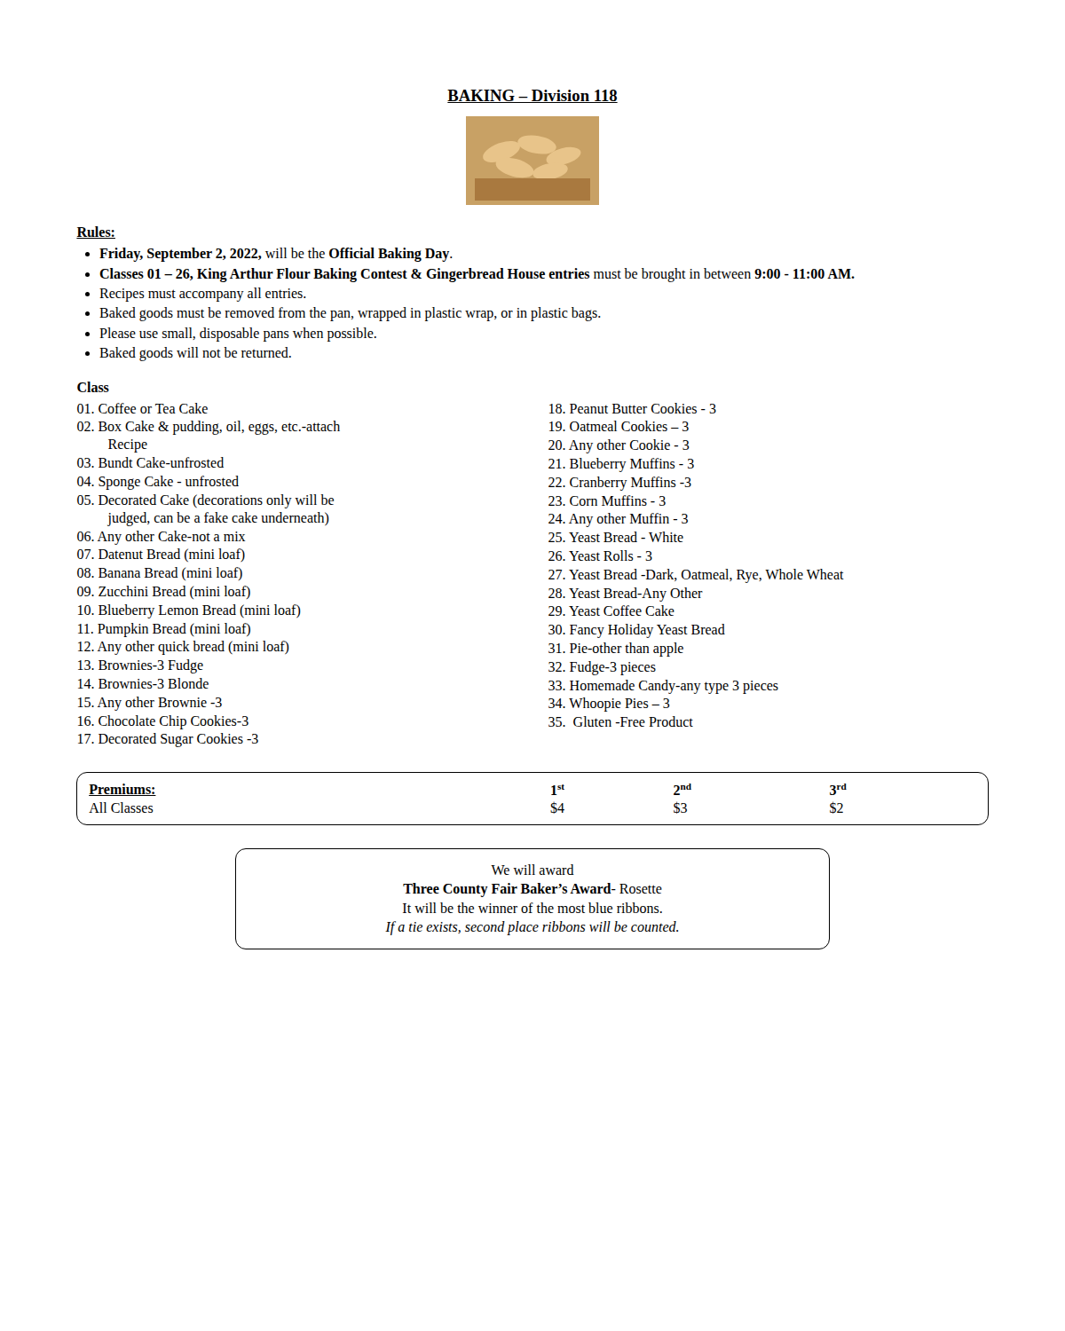BAKING – Division 118
Rules:
Friday, September 2, 2022, will be the Official Baking Day.
Classes 01 – 26, King Arthur Flour Baking Contest & Gingerbread House entries must be brought in between 9:00 - 11:00 AM.
Recipes must accompany all entries.
Baked goods must be removed from the pan, wrapped in plastic wrap, or in plastic bags.
Please use small, disposable pans when possible.
Baked goods will not be returned.
Class
01. Coffee or Tea Cake
02. Box Cake & pudding, oil, eggs, etc.-attach Recipe
03. Bundt Cake-unfrosted
04. Sponge Cake - unfrosted
05. Decorated Cake (decorations only will be judged, can be a fake cake underneath)
06. Any other Cake-not a mix
07. Datenut Bread (mini loaf)
08. Banana Bread (mini loaf)
09. Zucchini Bread (mini loaf)
10. Blueberry Lemon Bread (mini loaf)
11. Pumpkin Bread (mini loaf)
12. Any other quick bread (mini loaf)
13. Brownies-3 Fudge
14. Brownies-3 Blonde
15. Any other Brownie -3
16. Chocolate Chip Cookies-3
17. Decorated Sugar Cookies -3
18. Peanut Butter Cookies - 3
19. Oatmeal Cookies – 3
20. Any other Cookie - 3
21. Blueberry Muffins - 3
22. Cranberry Muffins -3
23. Corn Muffins - 3
24. Any other Muffin - 3
25. Yeast Bread - White
26. Yeast Rolls - 3
27. Yeast Bread -Dark, Oatmeal, Rye, Whole Wheat
28. Yeast Bread-Any Other
29. Yeast Coffee Cake
30. Fancy Holiday Yeast Bread
31. Pie-other than apple
32. Fudge-3 pieces
33. Homemade Candy-any type 3 pieces
34. Whoopie Pies – 3
35. Gluten -Free Product
| Premiums: | 1 st | 2 nd | 3 rd |
| --- | --- | --- | --- |
| All Classes | $4 | $3 | $2 |
We will award
Three County Fair Baker’s Award- Rosette
It will be the winner of the most blue ribbons.
If a tie exists, second place ribbons will be counted.